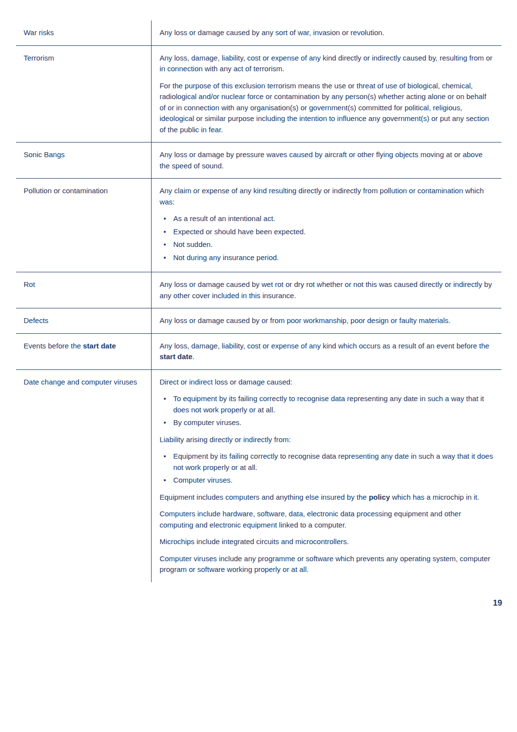| War risks | Any loss or damage caused by any sort of war, invasion or revolution. |
| Terrorism | Any loss, damage, liability, cost or expense of any kind directly or indirectly caused by, resulting from or in connection with any act of terrorism. For the purpose of this exclusion terrorism means the use or threat of use of biological, chemical, radiological and/or nuclear force or contamination by any person(s) whether acting alone or on behalf of or in connection with any organisation(s) or government(s) committed for political, religious, ideological or similar purpose including the intention to influence any government(s) or put any section of the public in fear. |
| Sonic Bangs | Any loss or damage by pressure waves caused by aircraft or other flying objects moving at or above the speed of sound. |
| Pollution or contamination | Any claim or expense of any kind resulting directly or indirectly from pollution or contamination which was: As a result of an intentional act. Expected or should have been expected. Not sudden. Not during any insurance period. |
| Rot | Any loss or damage caused by wet rot or dry rot whether or not this was caused directly or indirectly by any other cover included in this insurance. |
| Defects | Any loss or damage caused by or from poor workmanship, poor design or faulty materials. |
| Events before the start date | Any loss, damage, liability, cost or expense of any kind which occurs as a result of an event before the start date . |
| Date change and computer viruses | Direct or indirect loss or damage caused: To equipment by its failing correctly to recognise data representing any date in such a way that it does not work properly or at all. By computer viruses. Liability arising directly or indirectly from: Equipment by its failing correctly to recognise data representing any date in such a way that it does not work properly or at all. Computer viruses. Equipment includes computers and anything else insured by the policy which has a microchip in it. Computers include hardware, software, data, electronic data processing equipment and other computing and electronic equipment linked to a computer. Microchips include integrated circuits and microcontrollers. Computer viruses include any programme or software which prevents any operating system, computer program or software working properly or at all. |
19